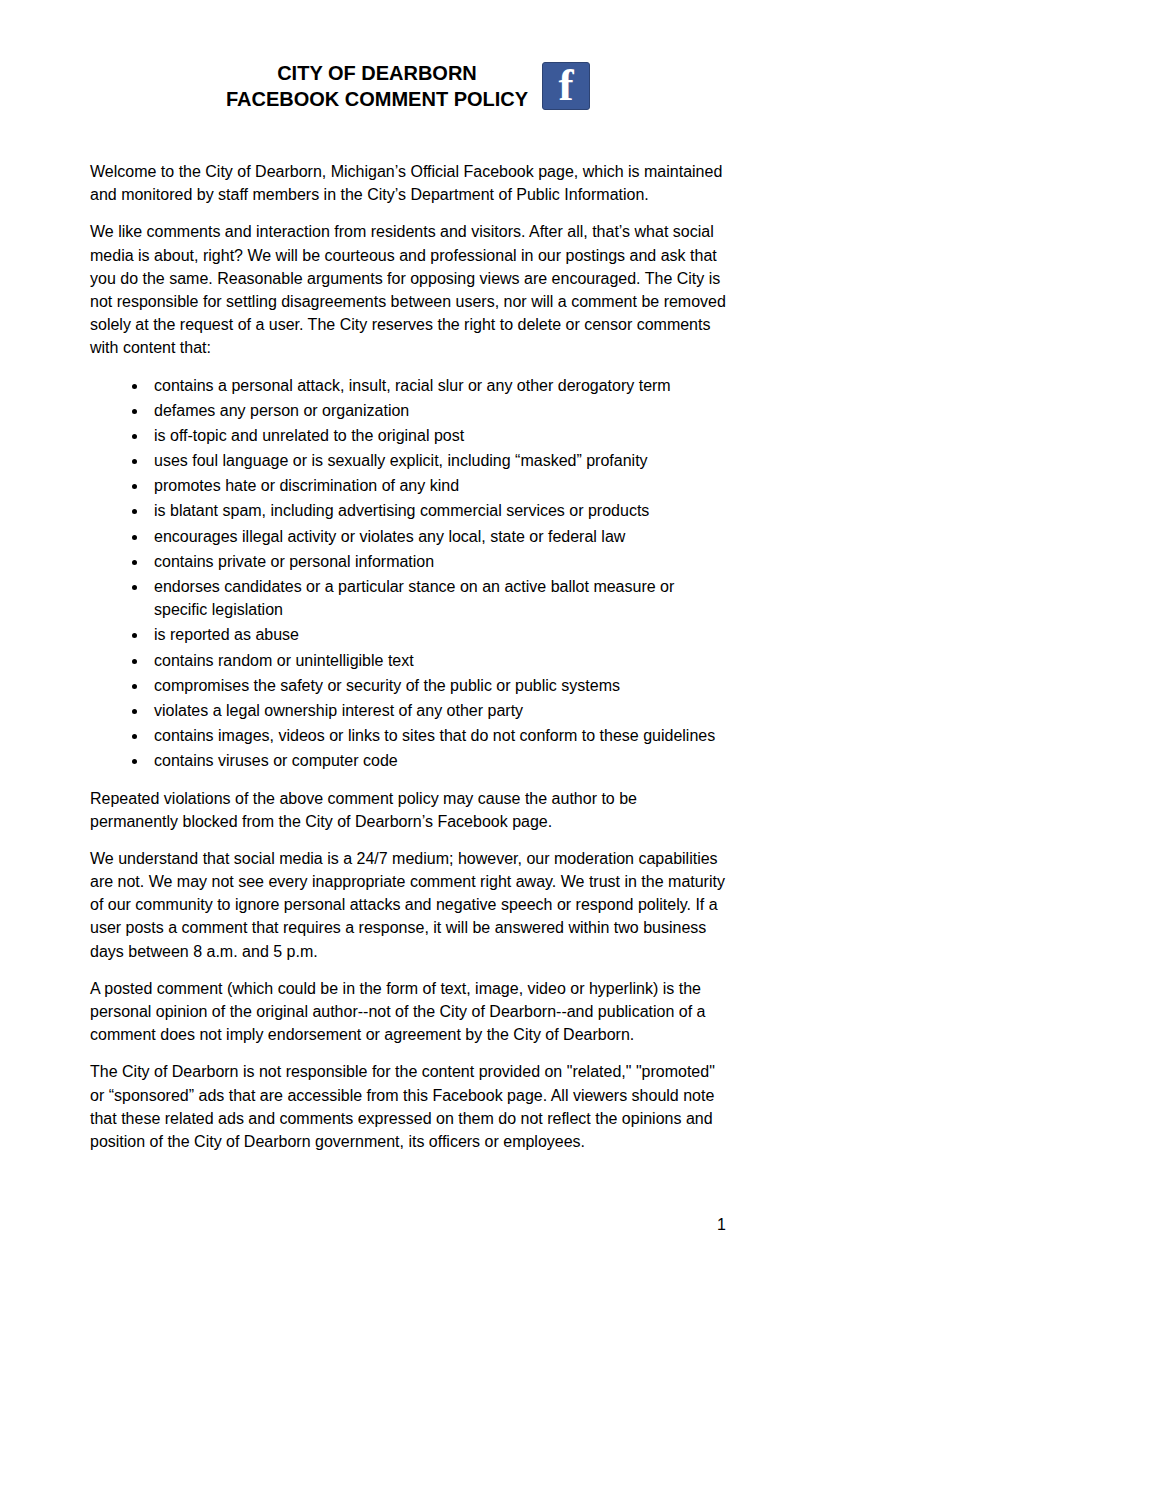CITY OF DEARBORN
FACEBOOK COMMENT POLICY
f
Welcome to the City of Dearborn, Michigan’s Official Facebook page, which is maintained and monitored by staff members in the City’s Department of Public Information.
We like comments and interaction from residents and visitors. After all, that’s what social media is about, right? We will be courteous and professional in our postings and ask that you do the same. Reasonable arguments for opposing views are encouraged. The City is not responsible for settling disagreements between users, nor will a comment be removed solely at the request of a user. The City reserves the right to delete or censor comments with content that:
contains a personal attack, insult, racial slur or any other derogatory term
defames any person or organization
is off-topic and unrelated to the original post
uses foul language or is sexually explicit, including “masked” profanity
promotes hate or discrimination of any kind
is blatant spam, including advertising commercial services or products
encourages illegal activity or violates any local, state or federal law
contains private or personal information
endorses candidates or a particular stance on an active ballot measure or specific legislation
is reported as abuse
contains random or unintelligible text
compromises the safety or security of the public or public systems
violates a legal ownership interest of any other party
contains images, videos or links to sites that do not conform to these guidelines
contains viruses or computer code
Repeated violations of the above comment policy may cause the author to be permanently blocked from the City of Dearborn’s Facebook page.
We understand that social media is a 24/7 medium; however, our moderation capabilities are not. We may not see every inappropriate comment right away. We trust in the maturity of our community to ignore personal attacks and negative speech or respond politely. If a user posts a comment that requires a response, it will be answered within two business days between 8 a.m. and 5 p.m.
A posted comment (which could be in the form of text, image, video or hyperlink) is the personal opinion of the original author--not of the City of Dearborn--and publication of a comment does not imply endorsement or agreement by the City of Dearborn.
The City of Dearborn is not responsible for the content provided on "related," "promoted" or “sponsored” ads that are accessible from this Facebook page. All viewers should note that these related ads and comments expressed on them do not reflect the opinions and position of the City of Dearborn government, its officers or employees.
1